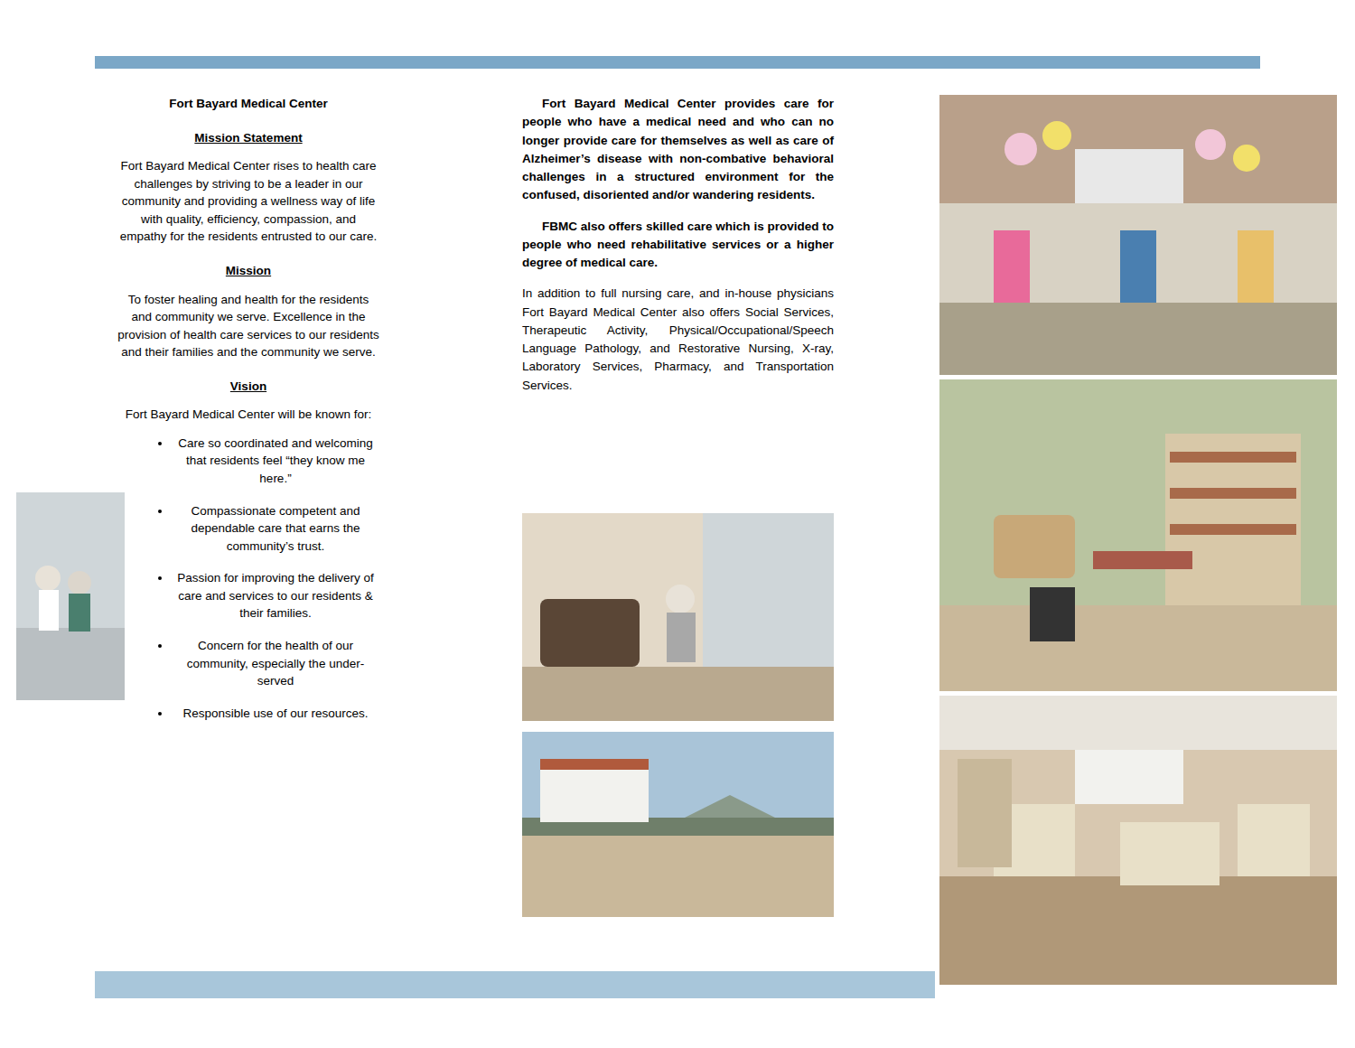Fort Bayard Medical Center
Mission Statement
Fort Bayard Medical Center rises to health care challenges by striving to be a leader in our community and providing a wellness way of life with quality, efficiency, compassion, and empathy for the residents entrusted to our care.
Mission
To foster healing and health for the residents and community we serve. Excellence in the provision of health care services to our residents and their families and the community we serve.
Vision
Fort Bayard Medical Center will be known for:
Care so coordinated and welcoming that residents feel “they know me here.”
Compassionate competent and dependable care that earns the community’s trust.
Passion for improving the delivery of care and services to our residents & their families.
Concern for the health of our community, especially the under-served
Responsible use of our resources.
Fort Bayard Medical Center provides care for people who have a medical need and who can no longer provide care for themselves as well as care of Alzheimer’s disease with non-combative behavioral challenges in a structured environment for the confused, disoriented and/or wandering residents.
FBMC also offers skilled care which is provided to people who need rehabilitative services or a higher degree of medical care.
In addition to full nursing care, and in-house physicians Fort Bayard Medical Center also offers Social Services, Therapeutic Activity, Physical/Occupational/Speech Language Pathology, and Restorative Nursing, X-ray, Laboratory Services, Pharmacy, and Transportation Services.